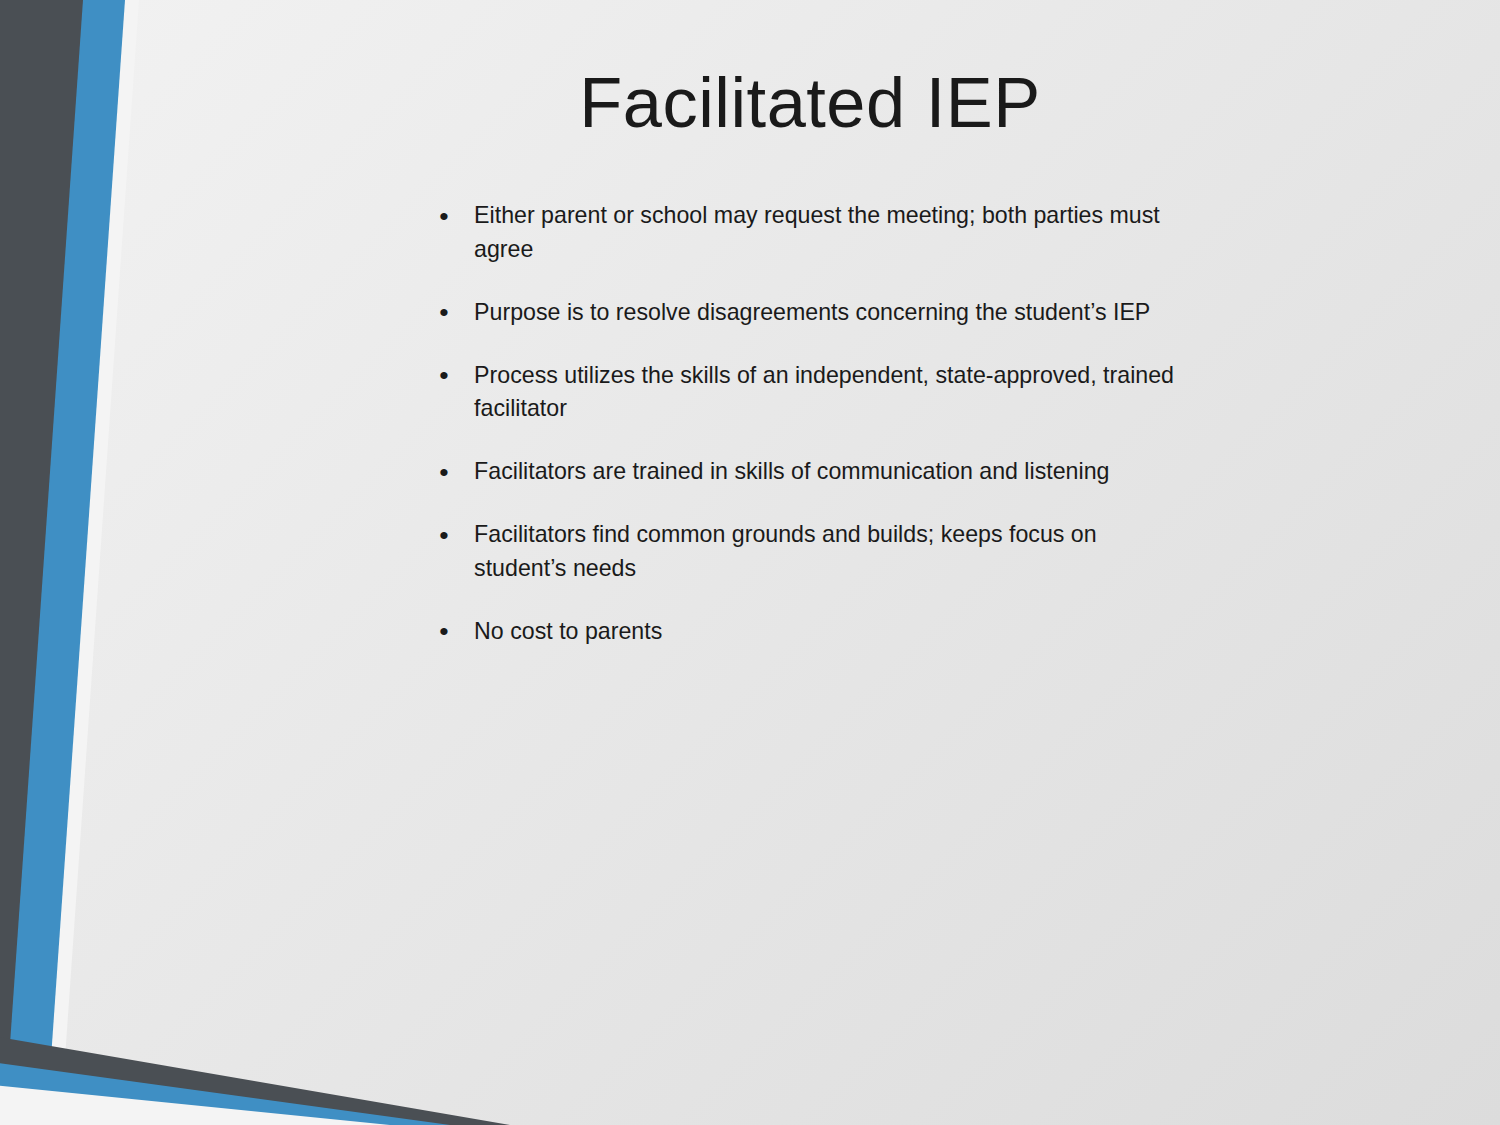Facilitated IEP
Either parent or school may request the meeting; both parties must agree
Purpose is to resolve disagreements concerning the student’s IEP
Process utilizes the skills of an independent, state-approved, trained facilitator
Facilitators are trained in skills of communication and listening
Facilitators find common grounds and builds; keeps focus on student’s needs
No cost to parents